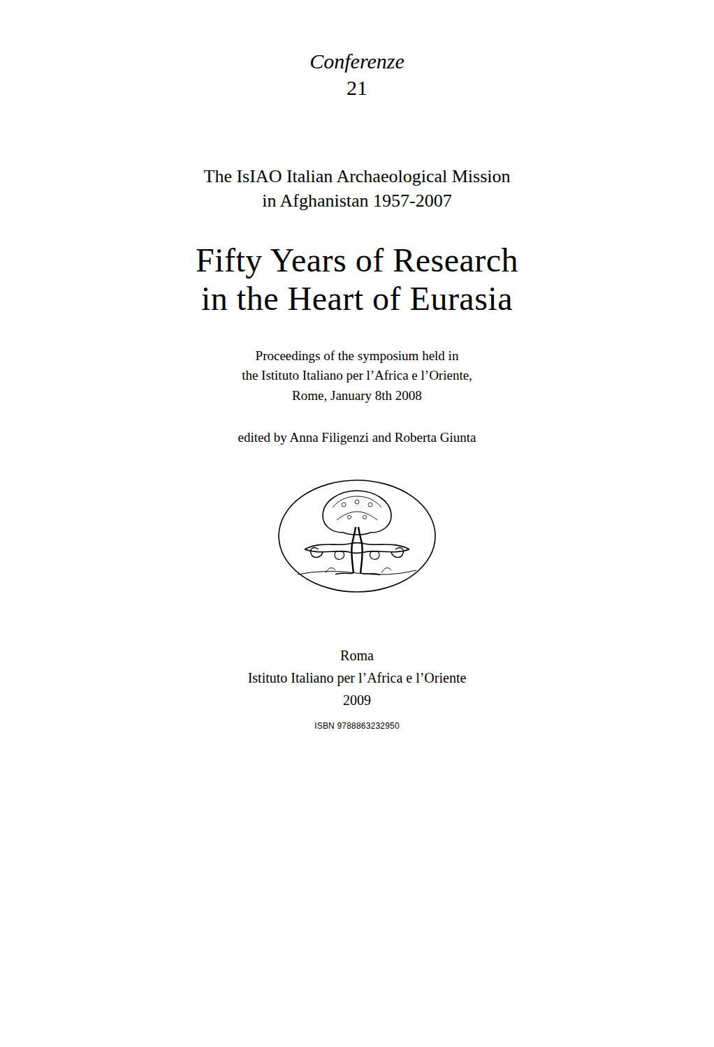Conferenze
21
The IsIAO Italian Archaeological Mission
in Afghanistan 1957-2007
Fifty Years of Research
in the Heart of Eurasia
Proceedings of the symposium held in
the Istituto Italiano per l’Africa e l’Oriente,
Rome, January 8th 2008
edited by Anna Filigenzi and Roberta Giunta
Roma
Istituto Italiano per l’Africa e l’Oriente
2009
ISBN 9788863232950